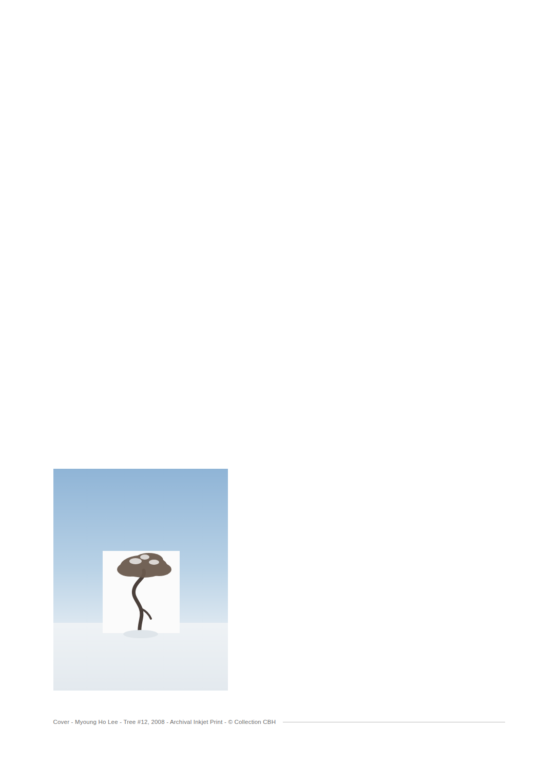Cover - Myoung Ho Lee - Tree #12, 2008 - Archival Inkjet Print - © Collection CBH